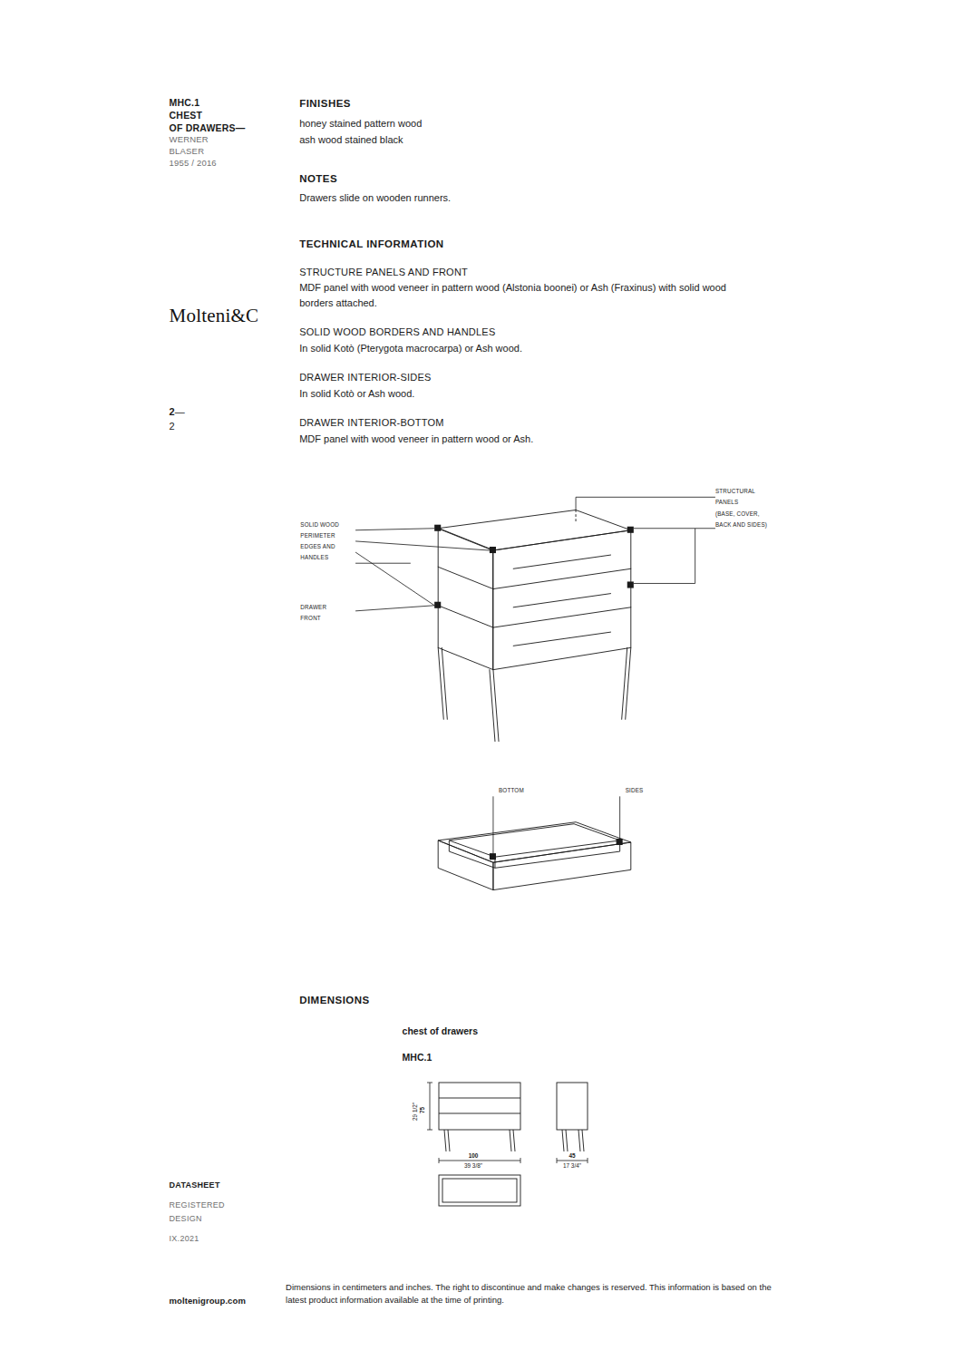MHC.1
CHEST
OF DRAWERS—
WERNER
BLASER
1955 / 2016
Molteni&C
2—
2
Datasheet
Registered
Design
IX.2021
moltenigroup.com
Finishes
honey stained pattern wood
ash wood stained black
Notes
Drawers slide on wooden runners.
Technical information
Structure panels and front
MDF panel with wood veneer in pattern wood (Alstonia boonei) or Ash (Fraxinus) with solid wood borders attached.
Solid wood borders and handles
In solid Kotò (Pterygota macrocarpa) or Ash wood.
Drawer interior-sides
In solid Kotò or Ash wood.
Drawer interior-bottom
MDF panel with wood veneer in pattern wood or Ash.
SOLID WOOD PERIMETER EDGES AND HANDLES DRAWER FRONT STRUCTURAL PANELS (BASE, COVER, BACK AND SIDES) BOTTOM SIDES
Dimensions
chest of drawers
MHC.1
75 29 1/2" 100 39 3/8" 45 17 3/4"
Dimensions in centimeters and inches. The right to discontinue and make changes is reserved. This information is based on the latest product information available at the time of printing.